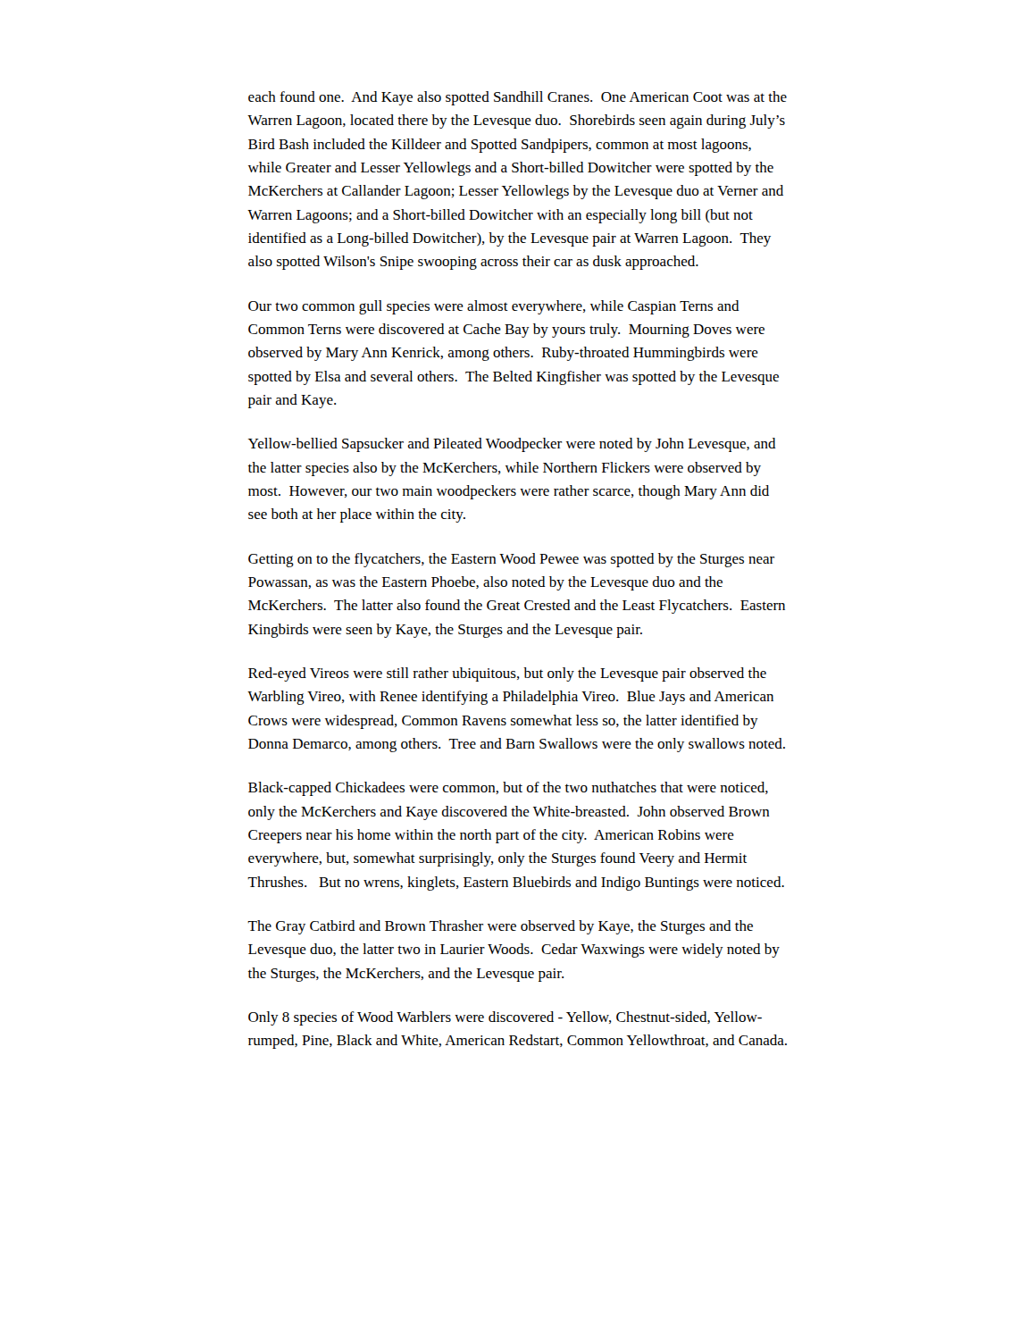each found one. And Kaye also spotted Sandhill Cranes. One American Coot was at the Warren Lagoon, located there by the Levesque duo. Shorebirds seen again during July’s Bird Bash included the Killdeer and Spotted Sandpipers, common at most lagoons, while Greater and Lesser Yellowlegs and a Short-billed Dowitcher were spotted by the McKerchers at Callander Lagoon; Lesser Yellowlegs by the Levesque duo at Verner and Warren Lagoons; and a Short-billed Dowitcher with an especially long bill (but not identified as a Long-billed Dowitcher), by the Levesque pair at Warren Lagoon. They also spotted Wilson's Snipe swooping across their car as dusk approached.
Our two common gull species were almost everywhere, while Caspian Terns and Common Terns were discovered at Cache Bay by yours truly. Mourning Doves were observed by Mary Ann Kenrick, among others. Ruby-throated Hummingbirds were spotted by Elsa and several others. The Belted Kingfisher was spotted by the Levesque pair and Kaye.
Yellow-bellied Sapsucker and Pileated Woodpecker were noted by John Levesque, and the latter species also by the McKerchers, while Northern Flickers were observed by most. However, our two main woodpeckers were rather scarce, though Mary Ann did see both at her place within the city.
Getting on to the flycatchers, the Eastern Wood Pewee was spotted by the Sturges near Powassan, as was the Eastern Phoebe, also noted by the Levesque duo and the McKerchers. The latter also found the Great Crested and the Least Flycatchers. Eastern Kingbirds were seen by Kaye, the Sturges and the Levesque pair.
Red-eyed Vireos were still rather ubiquitous, but only the Levesque pair observed the Warbling Vireo, with Renee identifying a Philadelphia Vireo. Blue Jays and American Crows were widespread, Common Ravens somewhat less so, the latter identified by Donna Demarco, among others. Tree and Barn Swallows were the only swallows noted.
Black-capped Chickadees were common, but of the two nuthatches that were noticed, only the McKerchers and Kaye discovered the White-breasted. John observed Brown Creepers near his home within the north part of the city. American Robins were everywhere, but, somewhat surprisingly, only the Sturges found Veery and Hermit Thrushes. But no wrens, kinglets, Eastern Bluebirds and Indigo Buntings were noticed.
The Gray Catbird and Brown Thrasher were observed by Kaye, the Sturges and the Levesque duo, the latter two in Laurier Woods. Cedar Waxwings were widely noted by the Sturges, the McKerchers, and the Levesque pair.
Only 8 species of Wood Warblers were discovered - Yellow, Chestnut-sided, Yellow-rumped, Pine, Black and White, American Redstart, Common Yellowthroat, and Canada.